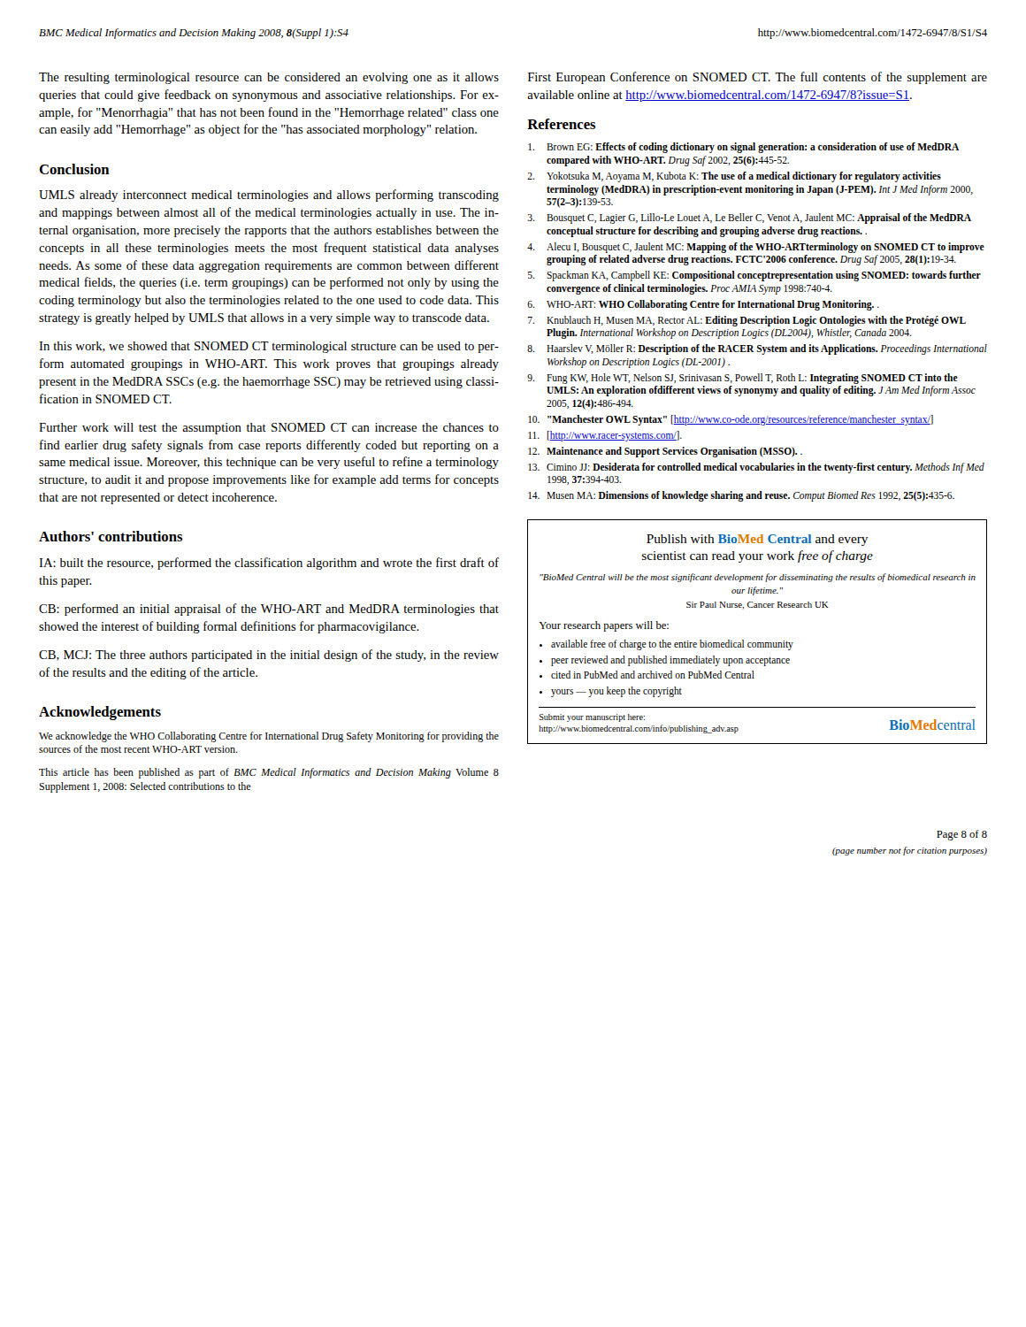BMC Medical Informatics and Decision Making 2008, 8(Suppl 1):S4
http://www.biomedcentral.com/1472-6947/8/S1/S4
The resulting terminological resource can be considered an evolving one as it allows queries that could give feedback on synonymous and associative relationships. For example, for "Menorrhagia" that has not been found in the "Hemorrhage related" class one can easily add "Hemorrhage" as object for the "has associated morphology" relation.
Conclusion
UMLS already interconnect medical terminologies and allows performing transcoding and mappings between almost all of the medical terminologies actually in use. The internal organisation, more precisely the rapports that the authors establishes between the concepts in all these terminologies meets the most frequent statistical data analyses needs. As some of these data aggregation requirements are common between different medical fields, the queries (i.e. term groupings) can be performed not only by using the coding terminology but also the terminologies related to the one used to code data. This strategy is greatly helped by UMLS that allows in a very simple way to transcode data.
In this work, we showed that SNOMED CT terminological structure can be used to perform automated groupings in WHO-ART. This work proves that groupings already present in the MedDRA SSCs (e.g. the haemorrhage SSC) may be retrieved using classification in SNOMED CT.
Further work will test the assumption that SNOMED CT can increase the chances to find earlier drug safety signals from case reports differently coded but reporting on a same medical issue. Moreover, this technique can be very useful to refine a terminology structure, to audit it and propose improvements like for example add terms for concepts that are not represented or detect incoherence.
Authors' contributions
IA: built the resource, performed the classification algorithm and wrote the first draft of this paper.
CB: performed an initial appraisal of the WHO-ART and MedDRA terminologies that showed the interest of building formal definitions for pharmacovigilance.
CB, MCJ: The three authors participated in the initial design of the study, in the review of the results and the editing of the article.
Acknowledgements
We acknowledge the WHO Collaborating Centre for International Drug Safety Monitoring for providing the sources of the most recent WHO-ART version.
This article has been published as part of BMC Medical Informatics and Decision Making Volume 8 Supplement 1, 2008: Selected contributions to the
First European Conference on SNOMED CT. The full contents of the supplement are available online at http://www.biomedcentral.com/1472-6947/8?issue=S1.
References
Brown EG: Effects of coding dictionary on signal generation: a consideration of use of MedDRA compared with WHO-ART. Drug Saf 2002, 25(6): 445-52.
Yokotsuka M, Aoyama M, Kubota K: The use of a medical dictionary for regulatory activities terminology (MedDRA) in prescription-event monitoring in Japan (J-PEM). Int J Med Inform 2000, 57(2–3): 139-53.
Bousquet C, Lagier G, Lillo-Le Louet A, Le Beller C, Venot A, Jaulent MC: Appraisal of the MedDRA conceptual structure for describing and grouping adverse drug reactions. .
Alecu I, Bousquet C, Jaulent MC: Mapping of the WHO-ARTterminology on SNOMED CT to improve grouping of related adverse drug reactions. FCTC'2006 conference. Drug Saf 2005, 28(1): 19-34.
Spackman KA, Campbell KE: Compositional conceptrepresentation using SNOMED: towards further convergence of clinical terminologies. Proc AMIA Symp 1998:740-4.
WHO-ART: WHO Collaborating Centre for International Drug Monitoring. .
Knublauch H, Musen MA, Rector AL: Editing Description Logic Ontologies with the Protégé OWL Plugin. International Workshop on Description Logics (DL2004), Whistler, Canada 2004.
Haarslev V, Möller R: Description of the RACER System and its Applications. Proceedings International Workshop on Description Logics (DL-2001) .
Fung KW, Hole WT, Nelson SJ, Srinivasan S, Powell T, Roth L: Integrating SNOMED CT into the UMLS: An exploration ofdifferent views of synonymy and quality of editing. J Am Med Inform Assoc 2005, 12(4): 486-494.
"Manchester OWL Syntax" [http://www.co-ode.org/resources/reference/manchester_syntax/]
[http://www.racer-systems.com/].
Maintenance and Support Services Organisation (MSSO). .
Cimino JJ: Desiderata for controlled medical vocabularies in the twenty-first century. Methods Inf Med 1998, 37: 394-403.
Musen MA: Dimensions of knowledge sharing and reuse. Comput Biomed Res 1992, 25(5): 435-6.
Publish with Bio Med Central and every
scientist can read your work free of charge
"BioMed Central will be the most significant development for disseminating the results of biomedical research in our lifetime."
Sir Paul Nurse, Cancer Research UK
Your research papers will be:
available free of charge to the entire biomedical community
peer reviewed and published immediately upon acceptance
cited in PubMed and archived on PubMed Central
yours — you keep the copyright
Submit your manuscript here:
http://www.biomedcentral.com/info/publishing_adv.asp
Bio Med central
Page 8 of 8
(page number not for citation purposes)